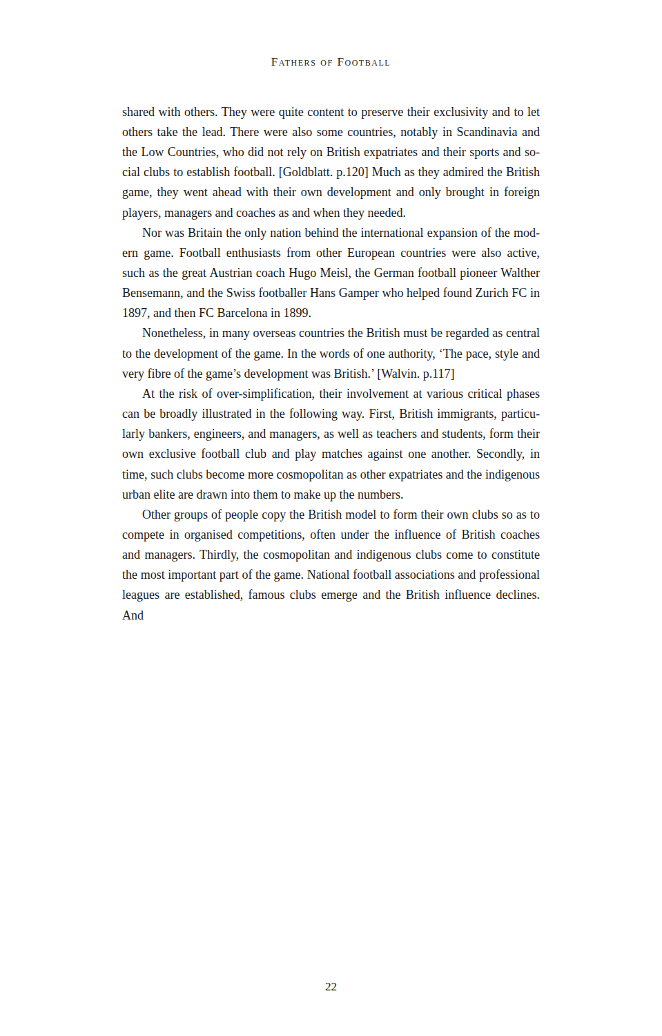Fathers of Football
shared with others. They were quite content to preserve their exclusivity and to let others take the lead. There were also some countries, notably in Scandinavia and the Low Countries, who did not rely on British expatriates and their sports and social clubs to establish football. [Goldblatt. p.120] Much as they admired the British game, they went ahead with their own development and only brought in foreign players, managers and coaches as and when they needed.
Nor was Britain the only nation behind the international expansion of the modern game. Football enthusiasts from other European countries were also active, such as the great Austrian coach Hugo Meisl, the German football pioneer Walther Bensemann, and the Swiss footballer Hans Gamper who helped found Zurich FC in 1897, and then FC Barcelona in 1899.
Nonetheless, in many overseas countries the British must be regarded as central to the development of the game. In the words of one authority, ‘The pace, style and very fibre of the game’s development was British.’ [Walvin. p.117]
At the risk of over-simplification, their involvement at various critical phases can be broadly illustrated in the following way. First, British immigrants, particularly bankers, engineers, and managers, as well as teachers and students, form their own exclusive football club and play matches against one another. Secondly, in time, such clubs become more cosmopolitan as other expatriates and the indigenous urban elite are drawn into them to make up the numbers.
Other groups of people copy the British model to form their own clubs so as to compete in organised competitions, often under the influence of British coaches and managers. Thirdly, the cosmopolitan and indigenous clubs come to constitute the most important part of the game. National football associations and professional leagues are established, famous clubs emerge and the British influence declines. And
22